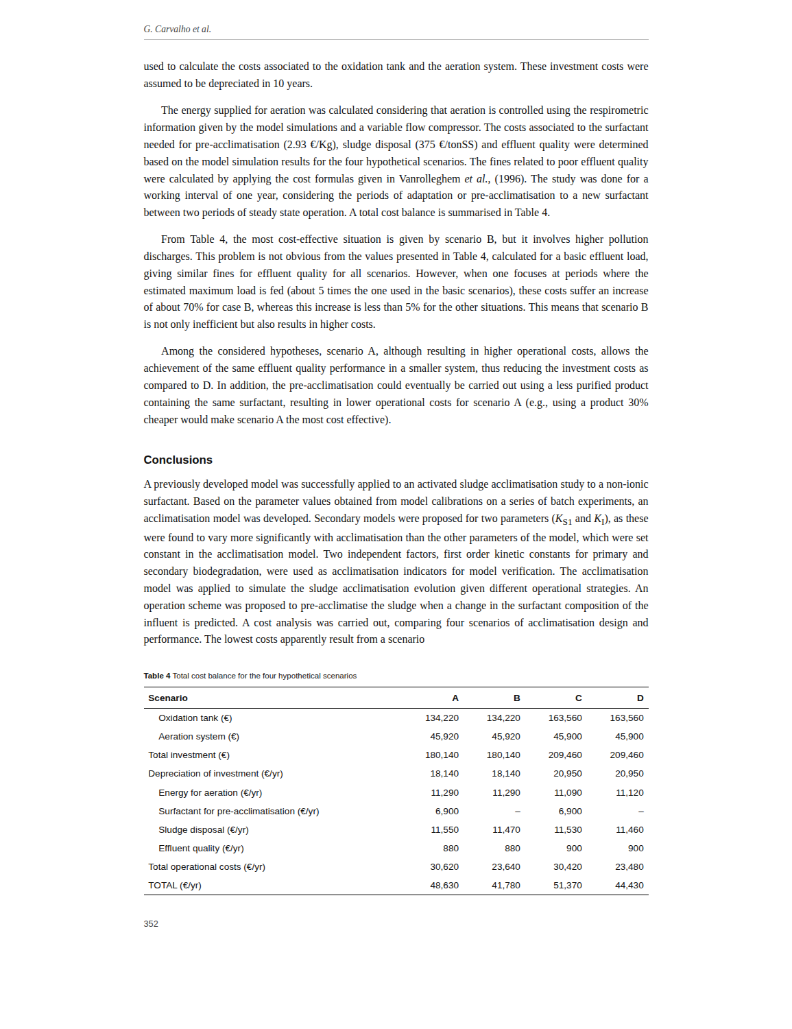G. Carvalho et al.
used to calculate the costs associated to the oxidation tank and the aeration system. These investment costs were assumed to be depreciated in 10 years.
The energy supplied for aeration was calculated considering that aeration is controlled using the respirometric information given by the model simulations and a variable flow compressor. The costs associated to the surfactant needed for pre-acclimatisation (2.93 €/Kg), sludge disposal (375 €/tonSS) and effluent quality were determined based on the model simulation results for the four hypothetical scenarios. The fines related to poor effluent quality were calculated by applying the cost formulas given in Vanrolleghem et al., (1996). The study was done for a working interval of one year, considering the periods of adaptation or pre-acclimatisation to a new surfactant between two periods of steady state operation. A total cost balance is summarised in Table 4.
From Table 4, the most cost-effective situation is given by scenario B, but it involves higher pollution discharges. This problem is not obvious from the values presented in Table 4, calculated for a basic effluent load, giving similar fines for effluent quality for all scenarios. However, when one focuses at periods where the estimated maximum load is fed (about 5 times the one used in the basic scenarios), these costs suffer an increase of about 70% for case B, whereas this increase is less than 5% for the other situations. This means that scenario B is not only inefficient but also results in higher costs.
Among the considered hypotheses, scenario A, although resulting in higher operational costs, allows the achievement of the same effluent quality performance in a smaller system, thus reducing the investment costs as compared to D. In addition, the pre-acclimatisation could eventually be carried out using a less purified product containing the same surfactant, resulting in lower operational costs for scenario A (e.g., using a product 30% cheaper would make scenario A the most cost effective).
Conclusions
A previously developed model was successfully applied to an activated sludge acclimatisation study to a non-ionic surfactant. Based on the parameter values obtained from model calibrations on a series of batch experiments, an acclimatisation model was developed. Secondary models were proposed for two parameters (KS1 and KI), as these were found to vary more significantly with acclimatisation than the other parameters of the model, which were set constant in the acclimatisation model. Two independent factors, first order kinetic constants for primary and secondary biodegradation, were used as acclimatisation indicators for model verification. The acclimatisation model was applied to simulate the sludge acclimatisation evolution given different operational strategies. An operation scheme was proposed to pre-acclimatise the sludge when a change in the surfactant composition of the influent is predicted. A cost analysis was carried out, comparing four scenarios of acclimatisation design and performance. The lowest costs apparently result from a scenario
Table 4 Total cost balance for the four hypothetical scenarios
| Scenario | A | B | C | D |
| --- | --- | --- | --- | --- |
| Oxidation tank (€) | 134,220 | 134,220 | 163,560 | 163,560 |
| Aeration system (€) | 45,920 | 45,920 | 45,900 | 45,900 |
| Total investment (€) | 180,140 | 180,140 | 209,460 | 209,460 |
| Depreciation of investment (€/yr) | 18,140 | 18,140 | 20,950 | 20,950 |
| Energy for aeration (€/yr) | 11,290 | 11,290 | 11,090 | 11,120 |
| Surfactant for pre-acclimatisation (€/yr) | 6,900 | – | 6,900 | – |
| Sludge disposal (€/yr) | 11,550 | 11,470 | 11,530 | 11,460 |
| Effluent quality (€/yr) | 880 | 880 | 900 | 900 |
| Total operational costs (€/yr) | 30,620 | 23,640 | 30,420 | 23,480 |
| TOTAL (€/yr) | 48,630 | 41,780 | 51,370 | 44,430 |
352